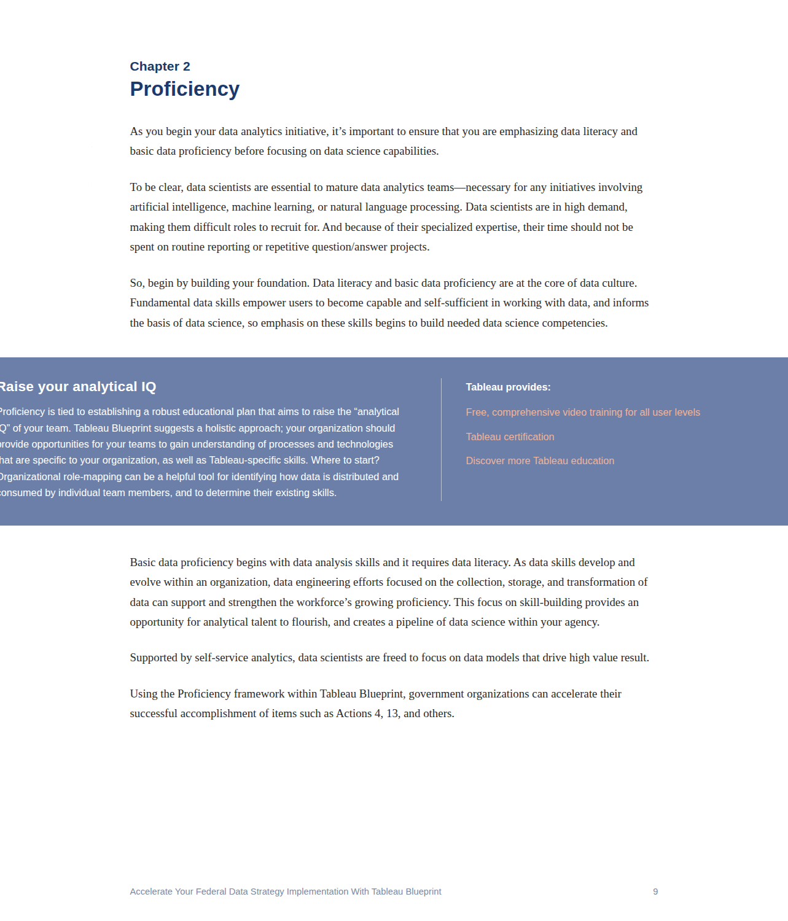Chapter 2
Proficiency
As you begin your data analytics initiative, it’s important to ensure that you are emphasizing data literacy and basic data proficiency before focusing on data science capabilities.
To be clear, data scientists are essential to mature data analytics teams—necessary for any initiatives involving artificial intelligence, machine learning, or natural language processing. Data scientists are in high demand, making them difficult roles to recruit for. And because of their specialized expertise, their time should not be spent on routine reporting or repetitive question/answer projects.
So, begin by building your foundation. Data literacy and basic data proficiency are at the core of data culture. Fundamental data skills empower users to become capable and self-sufficient in working with data, and informs the basis of data science, so emphasis on these skills begins to build needed data science competencies.
Raise your analytical IQ
Proficiency is tied to establishing a robust educational plan that aims to raise the “analytical IQ” of your team. Tableau Blueprint suggests a holistic approach; your organization should provide opportunities for your teams to gain understanding of processes and technologies that are specific to your organization, as well as Tableau-specific skills. Where to start? Organizational role-mapping can be a helpful tool for identifying how data is distributed and consumed by individual team members, and to determine their existing skills.
Tableau provides:
Free, comprehensive video training for all user levels
Tableau certification
Discover more Tableau education
Basic data proficiency begins with data analysis skills and it requires data literacy. As data skills develop and evolve within an organization, data engineering efforts focused on the collection, storage, and transformation of data can support and strengthen the workforce’s growing proficiency. This focus on skill-building provides an opportunity for analytical talent to flourish, and creates a pipeline of data science within your agency.
Supported by self-service analytics, data scientists are freed to focus on data models that drive high value result.
Using the Proficiency framework within Tableau Blueprint, government organizations can accelerate their successful accomplishment of items such as Actions 4, 13, and others.
Accelerate Your Federal Data Strategy Implementation With Tableau Blueprint 9